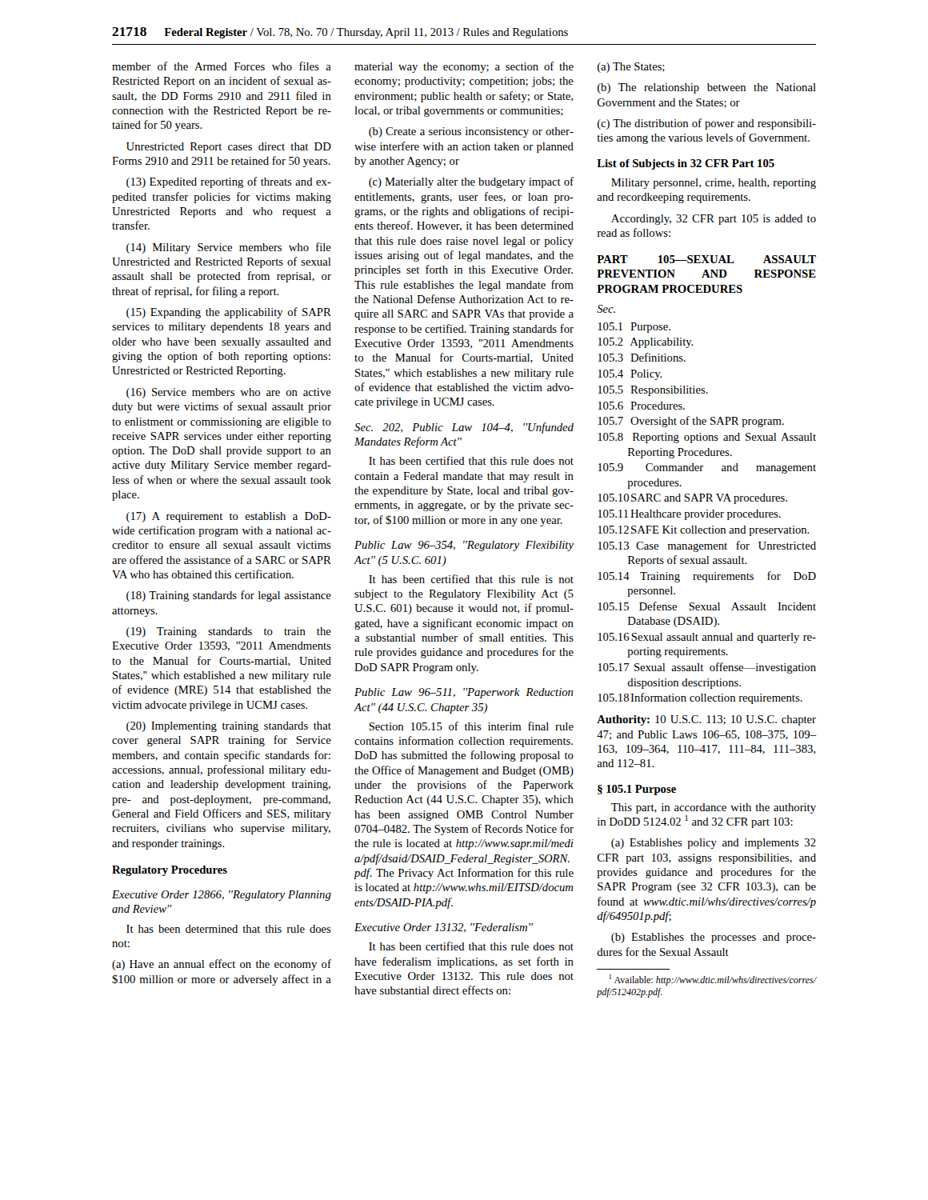21718 Federal Register / Vol. 78, No. 70 / Thursday, April 11, 2013 / Rules and Regulations
member of the Armed Forces who files a Restricted Report on an incident of sexual assault, the DD Forms 2910 and 2911 filed in connection with the Restricted Report be retained for 50 years.
Unrestricted Report cases direct that DD Forms 2910 and 2911 be retained for 50 years.
(13) Expedited reporting of threats and expedited transfer policies for victims making Unrestricted Reports and who request a transfer.
(14) Military Service members who file Unrestricted and Restricted Reports of sexual assault shall be protected from reprisal, or threat of reprisal, for filing a report.
(15) Expanding the applicability of SAPR services to military dependents 18 years and older who have been sexually assaulted and giving the option of both reporting options: Unrestricted or Restricted Reporting.
(16) Service members who are on active duty but were victims of sexual assault prior to enlistment or commissioning are eligible to receive SAPR services under either reporting option. The DoD shall provide support to an active duty Military Service member regardless of when or where the sexual assault took place.
(17) A requirement to establish a DoD-wide certification program with a national accreditor to ensure all sexual assault victims are offered the assistance of a SARC or SAPR VA who has obtained this certification.
(18) Training standards for legal assistance attorneys.
(19) Training standards to train the Executive Order 13593, ''2011 Amendments to the Manual for Courts-martial, United States,'' which established a new military rule of evidence (MRE) 514 that established the victim advocate privilege in UCMJ cases.
(20) Implementing training standards that cover general SAPR training for Service members, and contain specific standards for: accessions, annual, professional military education and leadership development training, pre- and post-deployment, pre-command, General and Field Officers and SES, military recruiters, civilians who supervise military, and responder trainings.
Regulatory Procedures
Executive Order 12866, ''Regulatory Planning and Review''
It has been determined that this rule does not:
(a) Have an annual effect on the economy of $100 million or more or adversely affect in a material way the economy; a section of the economy; productivity; competition; jobs; the environment; public health or safety; or State, local, or tribal governments or communities;
(b) Create a serious inconsistency or otherwise interfere with an action taken or planned by another Agency; or
(c) Materially alter the budgetary impact of entitlements, grants, user fees, or loan programs, or the rights and obligations of recipients thereof. However, it has been determined that this rule does raise novel legal or policy issues arising out of legal mandates, and the principles set forth in this Executive Order. This rule establishes the legal mandate from the National Defense Authorization Act to require all SARC and SAPR VAs that provide a response to be certified. Training standards for Executive Order 13593, ''2011 Amendments to the Manual for Courts-martial, United States,'' which establishes a new military rule of evidence that established the victim advocate privilege in UCMJ cases.
Sec. 202, Public Law 104–4, ''Unfunded Mandates Reform Act''
It has been certified that this rule does not contain a Federal mandate that may result in the expenditure by State, local and tribal governments, in aggregate, or by the private sector, of $100 million or more in any one year.
Public Law 96–354, ''Regulatory Flexibility Act'' (5 U.S.C. 601)
It has been certified that this rule is not subject to the Regulatory Flexibility Act (5 U.S.C. 601) because it would not, if promulgated, have a significant economic impact on a substantial number of small entities. This rule provides guidance and procedures for the DoD SAPR Program only.
Public Law 96–511, ''Paperwork Reduction Act'' (44 U.S.C. Chapter 35)
Section 105.15 of this interim final rule contains information collection requirements. DoD has submitted the following proposal to the Office of Management and Budget (OMB) under the provisions of the Paperwork Reduction Act (44 U.S.C. Chapter 35), which has been assigned OMB Control Number 0704–0482. The System of Records Notice for the rule is located at http://www.sapr.mil/media/pdf/dsaid/DSAID_Federal_Register_SORN.pdf. The Privacy Act Information for this rule is located at http://www.whs.mil/EITSD/documents/DSAID-PIA.pdf.
Executive Order 13132, ''Federalism''
It has been certified that this rule does not have federalism implications, as set forth in Executive Order 13132. This rule does not have substantial direct effects on:
(a) The States;
(b) The relationship between the National Government and the States; or
(c) The distribution of power and responsibilities among the various levels of Government.
List of Subjects in 32 CFR Part 105
Military personnel, crime, health, reporting and recordkeeping requirements.
Accordingly, 32 CFR part 105 is added to read as follows:
PART 105—SEXUAL ASSAULT PREVENTION AND RESPONSE PROGRAM PROCEDURES
Sec.
105.1 Purpose.
105.2 Applicability.
105.3 Definitions.
105.4 Policy.
105.5 Responsibilities.
105.6 Procedures.
105.7 Oversight of the SAPR program.
105.8 Reporting options and Sexual Assault Reporting Procedures.
105.9 Commander and management procedures.
105.10 SARC and SAPR VA procedures.
105.11 Healthcare provider procedures.
105.12 SAFE Kit collection and preservation.
105.13 Case management for Unrestricted Reports of sexual assault.
105.14 Training requirements for DoD personnel.
105.15 Defense Sexual Assault Incident Database (DSAID).
105.16 Sexual assault annual and quarterly reporting requirements.
105.17 Sexual assault offense—investigation disposition descriptions.
105.18 Information collection requirements.
Authority: 10 U.S.C. 113; 10 U.S.C. chapter 47; and Public Laws 106–65, 108–375, 109–163, 109–364, 110–417, 111–84, 111–383, and 112–81.
§ 105.1 Purpose
This part, in accordance with the authority in DoDD 5124.02 1 and 32 CFR part 103:
(a) Establishes policy and implements 32 CFR part 103, assigns responsibilities, and provides guidance and procedures for the SAPR Program (see 32 CFR 103.3), can be found at www.dtic.mil/whs/directives/corres/pdf/649501p.pdf;
(b) Establishes the processes and procedures for the Sexual Assault
1 Available: http://www.dtic.mil/whs/directives/corres/pdf/512402p.pdf.